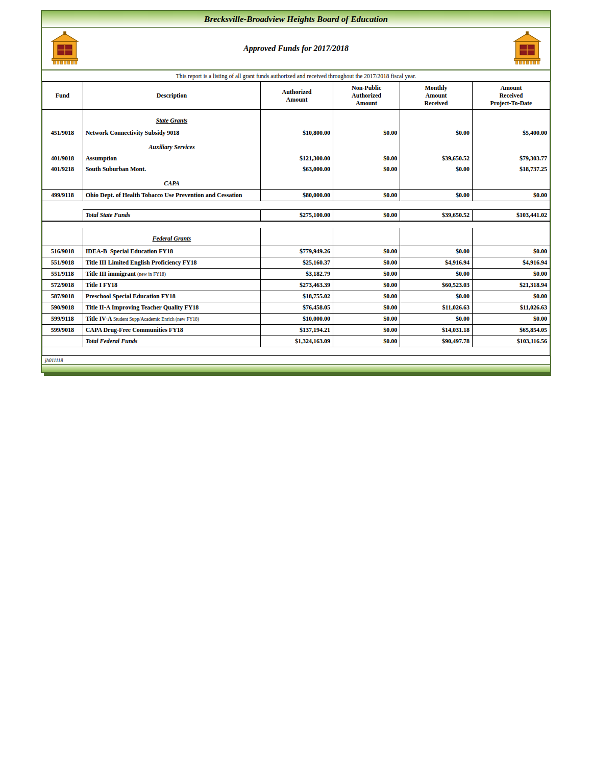Brecksville-Broadview Heights Board of Education
Approved Funds for 2017/2018
This report is a listing of all grant funds authorized and received throughout the 2017/2018 fiscal year.
| Fund | Description | Authorized Amount | Non-Public Authorized Amount | Monthly Amount Received | Amount Received Project-To-Date |
| --- | --- | --- | --- | --- | --- |
| | State Grants | | | | |
| 451/9018 | Network Connectivity Subsidy 9018 | $10,800.00 | $0.00 | $0.00 | $5,400.00 |
| | Auxiliary Services | | | | |
| 401/9018 | Assumption | $121,300.00 | $0.00 | $39,650.52 | $79,303.77 |
| 401/9218 | South Suburban Mont. | $63,000.00 | $0.00 | $0.00 | $18,737.25 |
| | CAPA | | | | |
| 499/9118 | Ohio Dept. of Health Tobacco Use Prevention and Cessation | $80,000.00 | $0.00 | $0.00 | $0.00 |
| | Total State Funds | $275,100.00 | $0.00 | $39,650.52 | $103,441.02 |
| | Federal Grants | | | | |
| 516/9018 | IDEA-B Special Education FY18 | $779,949.26 | $0.00 | $0.00 | $0.00 |
| 551/9018 | Title III Limited English Proficiency FY18 | $25,160.37 | $0.00 | $4,916.94 | $4,916.94 |
| 551/9118 | Title III immigrant (new in FY18) | $3,182.79 | $0.00 | $0.00 | $0.00 |
| 572/9018 | Title I FY18 | $273,463.39 | $0.00 | $60,523.03 | $21,318.94 |
| 587/9018 | Preschool Special Education FY18 | $18,755.02 | $0.00 | $0.00 | $0.00 |
| 590/9018 | Title II-A Improving Teacher Quality FY18 | $76,458.05 | $0.00 | $11,026.63 | $11,026.63 |
| 599/9118 | Title IV-A Student Supp/Academic Enrich (new FY18) | $10,000.00 | $0.00 | $0.00 | $0.00 |
| 599/9018 | CAPA Drug-Free Communities FY18 | $137,194.21 | $0.00 | $14,031.18 | $65,854.05 |
| | Total Federal Funds | $1,324,163.09 | $0.00 | $90,497.78 | $103,116.56 |
jh011118